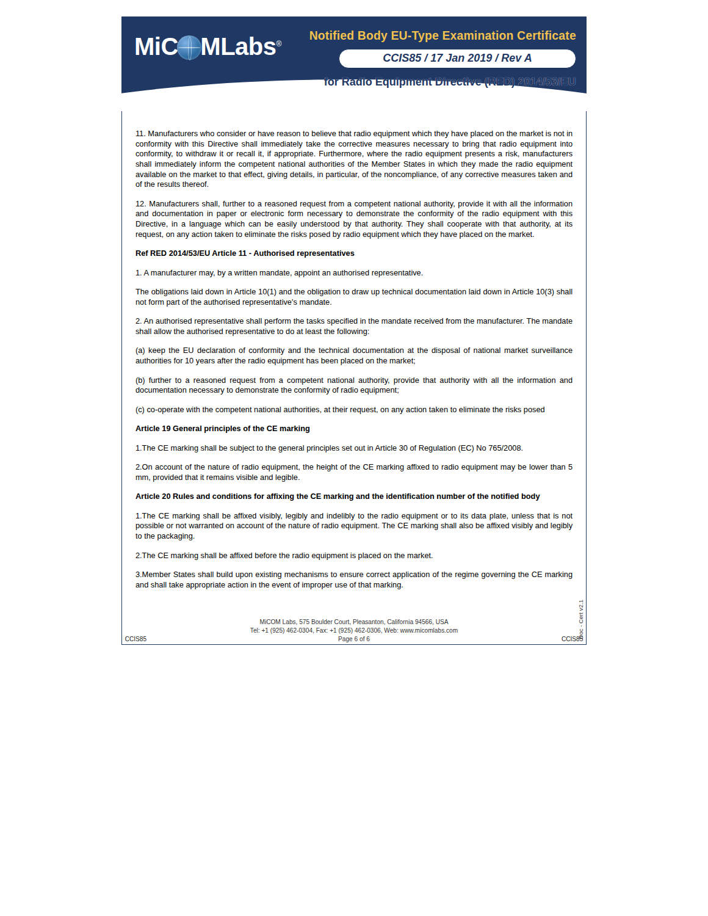MiC MLabs®
Notified Body EU-Type Examination Certificate
CCIS85 / 17 Jan 2019 / Rev A
for Radio Equipment Directive (RED) 2014/53/EU
11. Manufacturers who consider or have reason to believe that radio equipment which they have placed on the market is not in conformity with this Directive shall immediately take the corrective measures necessary to bring that radio equipment into conformity, to withdraw it or recall it, if appropriate. Furthermore, where the radio equipment presents a risk, manufacturers shall immediately inform the competent national authorities of the Member States in which they made the radio equipment available on the market to that effect, giving details, in particular, of the noncompliance, of any corrective measures taken and of the results thereof.
12. Manufacturers shall, further to a reasoned request from a competent national authority, provide it with all the information and documentation in paper or electronic form necessary to demonstrate the conformity of the radio equipment with this Directive, in a language which can be easily understood by that authority. They shall cooperate with that authority, at its request, on any action taken to eliminate the risks posed by radio equipment which they have placed on the market.
Ref RED 2014/53/EU Article 11 - Authorised representatives
1. A manufacturer may, by a written mandate, appoint an authorised representative.
The obligations laid down in Article 10(1) and the obligation to draw up technical documentation laid down in Article 10(3) shall not form part of the authorised representative's mandate.
2. An authorised representative shall perform the tasks specified in the mandate received from the manufacturer. The mandate shall allow the authorised representative to do at least the following:
(a) keep the EU declaration of conformity and the technical documentation at the disposal of national market surveillance authorities for 10 years after the radio equipment has been placed on the market;
(b) further to a reasoned request from a competent national authority, provide that authority with all the information and documentation necessary to demonstrate the conformity of radio equipment;
(c) co-operate with the competent national authorities, at their request, on any action taken to eliminate the risks posed
Article 19 General principles of the CE marking
1.The CE marking shall be subject to the general principles set out in Article 30 of Regulation (EC) No 765/2008.
2.On account of the nature of radio equipment, the height of the CE marking affixed to radio equipment may be lower than 5 mm, provided that it remains visible and legible.
Article 20 Rules and conditions for affixing the CE marking and the identification number of the notified body
1.The CE marking shall be affixed visibly, legibly and indelibly to the radio equipment or to its data plate, unless that is not possible or not warranted on account of the nature of radio equipment. The CE marking shall also be affixed visibly and legibly to the packaging.
2.The CE marking shall be affixed before the radio equipment is placed on the market.
3.Member States shall build upon existing mechanisms to ensure correct application of the regime governing the CE marking and shall take appropriate action in the event of improper use of that marking.
Doc - Cert v2.1
MiCOM Labs, 575 Boulder Court, Pleasanton, California 94566, USA
Tel: +1 (925) 462-0304, Fax: +1 (925) 462-0306, Web: www.micomlabs.com
CCIS85
Page 6 of 6
CCIS85